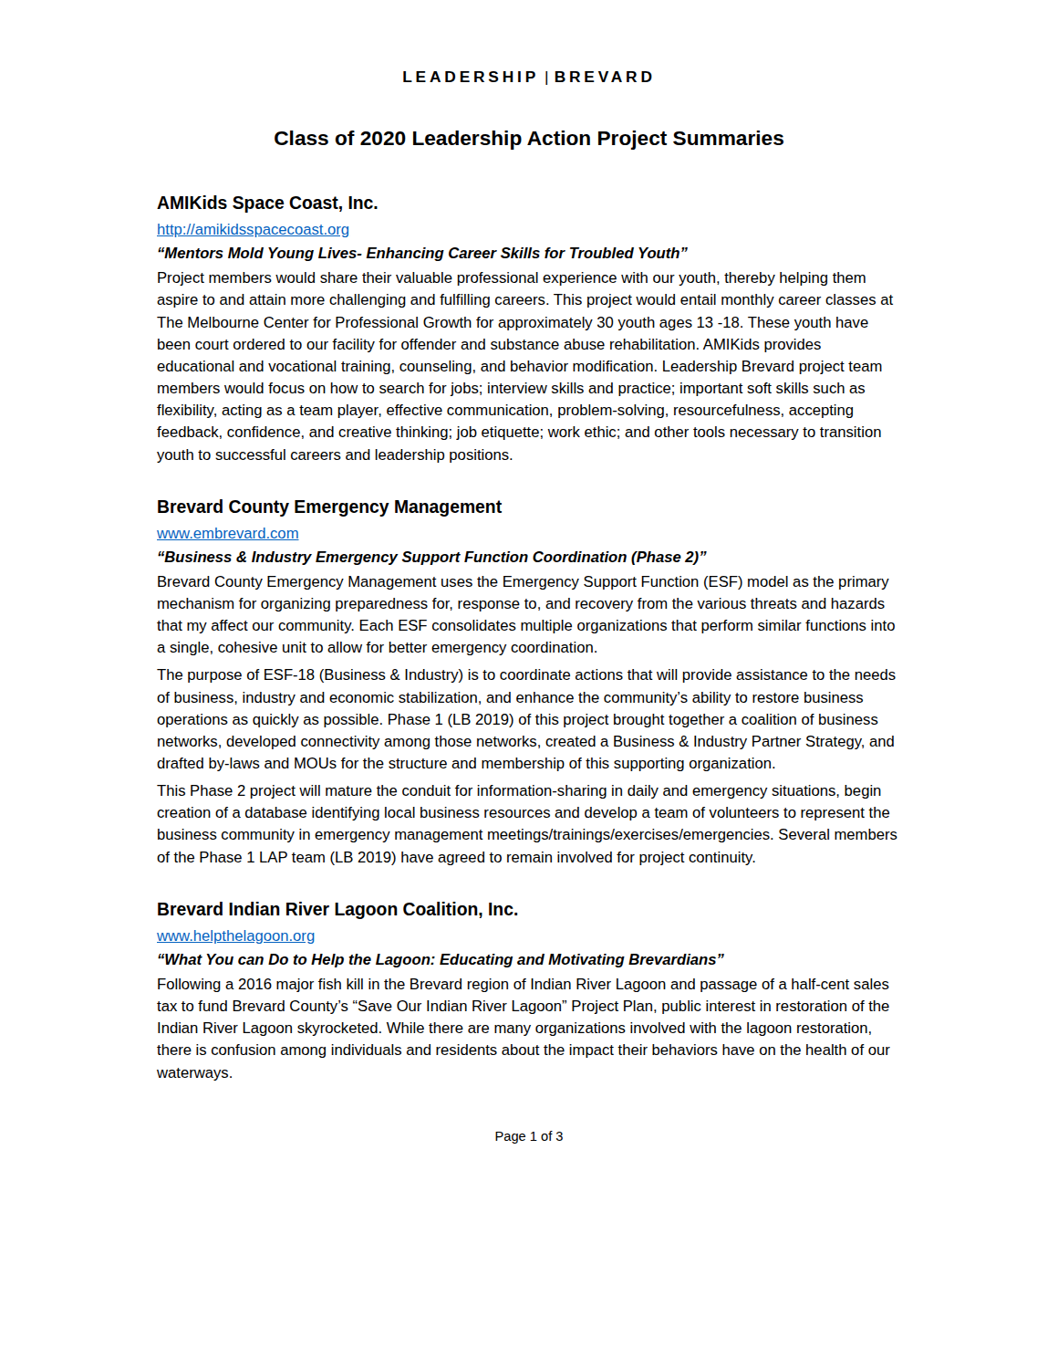LEADERSHIP|BREVARD
Class of 2020 Leadership Action Project Summaries
AMIKids Space Coast, Inc.
http://amikidsspacecoast.org
“Mentors Mold Young Lives- Enhancing Career Skills for Troubled Youth”
Project members would share their valuable professional experience with our youth, thereby helping them aspire to and attain more challenging and fulfilling careers. This project would entail monthly career classes at The Melbourne Center for Professional Growth for approximately 30 youth ages 13 -18. These youth have been court ordered to our facility for offender and substance abuse rehabilitation. AMIKids provides educational and vocational training, counseling, and behavior modification. Leadership Brevard project team members would focus on how to search for jobs; interview skills and practice; important soft skills such as flexibility, acting as a team player, effective communication, problem-solving, resourcefulness, accepting feedback, confidence, and creative thinking; job etiquette; work ethic; and other tools necessary to transition youth to successful careers and leadership positions.
Brevard County Emergency Management
www.embrevard.com
“Business & Industry Emergency Support Function Coordination (Phase 2)”
Brevard County Emergency Management uses the Emergency Support Function (ESF) model as the primary mechanism for organizing preparedness for, response to, and recovery from the various threats and hazards that my affect our community. Each ESF consolidates multiple organizations that perform similar functions into a single, cohesive unit to allow for better emergency coordination.
The purpose of ESF-18 (Business & Industry) is to coordinate actions that will provide assistance to the needs of business, industry and economic stabilization, and enhance the community’s ability to restore business operations as quickly as possible. Phase 1 (LB 2019) of this project brought together a coalition of business networks, developed connectivity among those networks, created a Business & Industry Partner Strategy, and drafted by-laws and MOUs for the structure and membership of this supporting organization.
This Phase 2 project will mature the conduit for information-sharing in daily and emergency situations, begin creation of a database identifying local business resources and develop a team of volunteers to represent the business community in emergency management meetings/trainings/exercises/emergencies. Several members of the Phase 1 LAP team (LB 2019) have agreed to remain involved for project continuity.
Brevard Indian River Lagoon Coalition, Inc.
www.helpthelagoon.org
“What You can Do to Help the Lagoon: Educating and Motivating Brevardians”
Following a 2016 major fish kill in the Brevard region of Indian River Lagoon and passage of a half-cent sales tax to fund Brevard County’s “Save Our Indian River Lagoon” Project Plan, public interest in restoration of the Indian River Lagoon skyrocketed. While there are many organizations involved with the lagoon restoration, there is confusion among individuals and residents about the impact their behaviors have on the health of our waterways.
Page 1 of 3